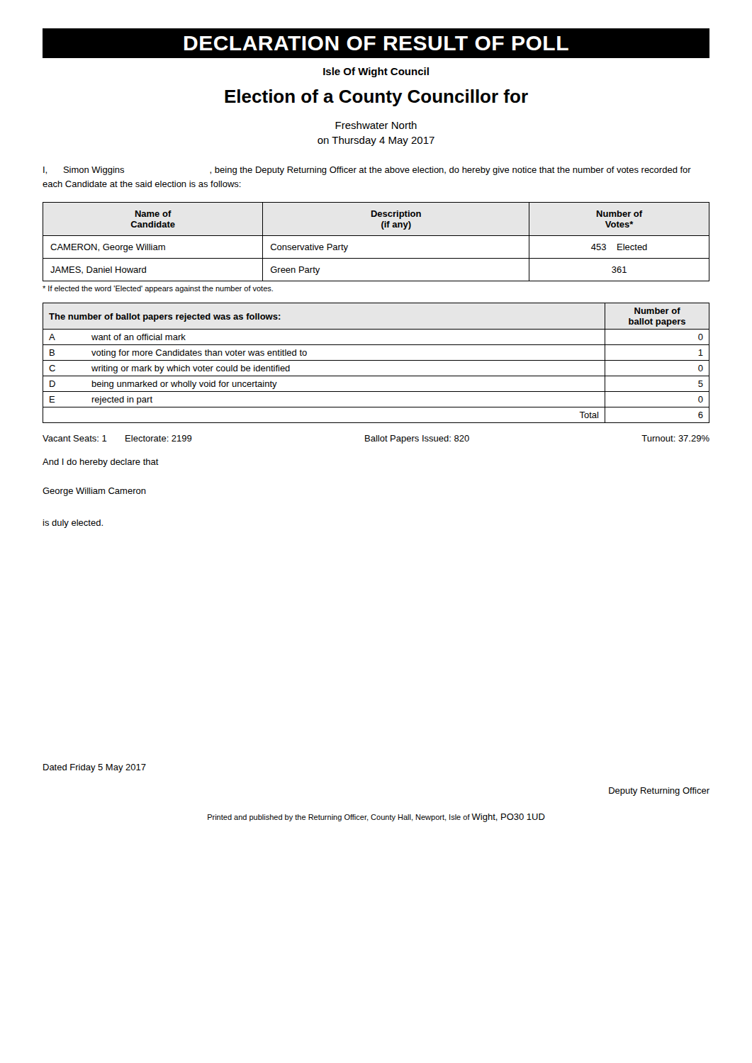DECLARATION OF RESULT OF POLL
Isle Of Wight Council
Election of a County Councillor for
Freshwater North
on Thursday 4 May 2017
I, Simon Wiggins , being the Deputy Returning Officer at the above election, do hereby give notice that the number of votes recorded for each Candidate at the said election is as follows:
| Name of Candidate | Description (if any) | Number of Votes* |
| --- | --- | --- |
| CAMERON, George William | Conservative Party | 453 Elected |
| JAMES, Daniel Howard | Green Party | 361 |
* If elected the word 'Elected' appears against the number of votes.
| The number of ballot papers rejected was as follows: | Number of ballot papers |
| --- | --- |
| A | want of an official mark | 0 |
| B | voting for more Candidates than voter was entitled to | 1 |
| C | writing or mark by which voter could be identified | 0 |
| D | being unmarked or wholly void for uncertainty | 5 |
| E | rejected in part | 0 |
| Total | 6 |
Vacant Seats: 1 Electorate: 2199 Ballot Papers Issued: 820 Turnout: 37.29%
And I do hereby declare that
George William Cameron
is duly elected.
Dated Friday 5 May 2017
Deputy Returning Officer
Printed and published by the Returning Officer, County Hall, Newport, Isle of Wight, PO30 1UD